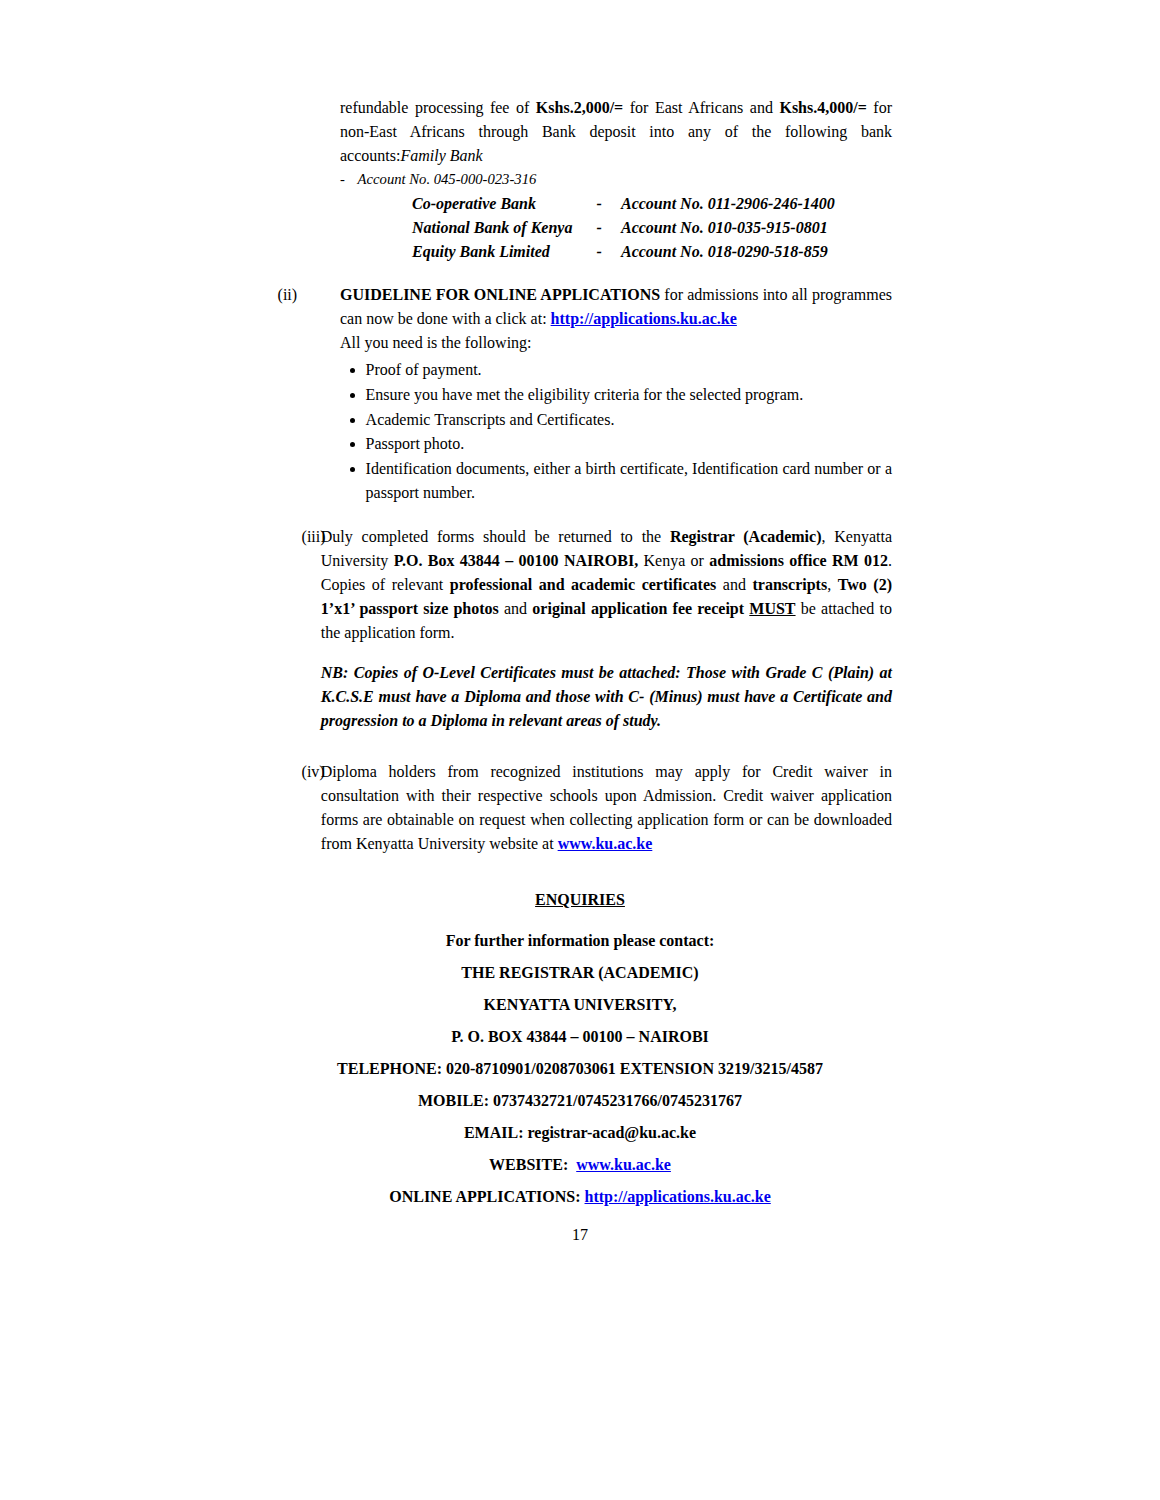refundable processing fee of Kshs.2,000/= for East Africans and Kshs.4,000/= for non-East Africans through Bank deposit into any of the following bank accounts:Family Bank
-Account No. 045-000-023-316
| Co-operative Bank | - | Account No. 011-2906-246-1400 |
| National Bank of Kenya | - | Account No. 010-035-915-0801 |
| Equity Bank Limited | - | Account No. 018-0290-518-859 |
(ii)
GUIDELINE FOR ONLINE APPLICATIONS for admissions into all programmes can now be done with a click at: http://applications.ku.ac.ke
All you need is the following:
Proof of payment.
Ensure you have met the eligibility criteria for the selected program.
Academic Transcripts and Certificates.
Passport photo.
Identification documents, either a birth certificate, Identification card number or a passport number.
(iii)
Duly completed forms should be returned to the Registrar (Academic), Kenyatta University P.O. Box 43844 – 00100 NAIROBI, Kenya or admissions office RM 012. Copies of relevant professional and academic certificates and transcripts, Two (2) 1’x1’ passport size photos and original application fee receipt MUST be attached to the application form.
NB: Copies of O-Level Certificates must be attached: Those with Grade C (Plain) at K.C.S.E must have a Diploma and those with C- (Minus) must have a Certificate and progression to a Diploma in relevant areas of study.
(iv)
Diploma holders from recognized institutions may apply for Credit waiver in consultation with their respective schools upon Admission. Credit waiver application forms are obtainable on request when collecting application form or can be downloaded from Kenyatta University website at www.ku.ac.ke
ENQUIRIES
For further information please contact:
THE REGISTRAR (ACADEMIC)
KENYATTA UNIVERSITY,
P. O. BOX 43844 – 00100 – NAIROBI
TELEPHONE: 020-8710901/0208703061 EXTENSION 3219/3215/4587
MOBILE: 0737432721/0745231766/0745231767
EMAIL: registrar-acad@ku.ac.ke
WEBSITE: www.ku.ac.ke
ONLINE APPLICATIONS: http://applications.ku.ac.ke
17